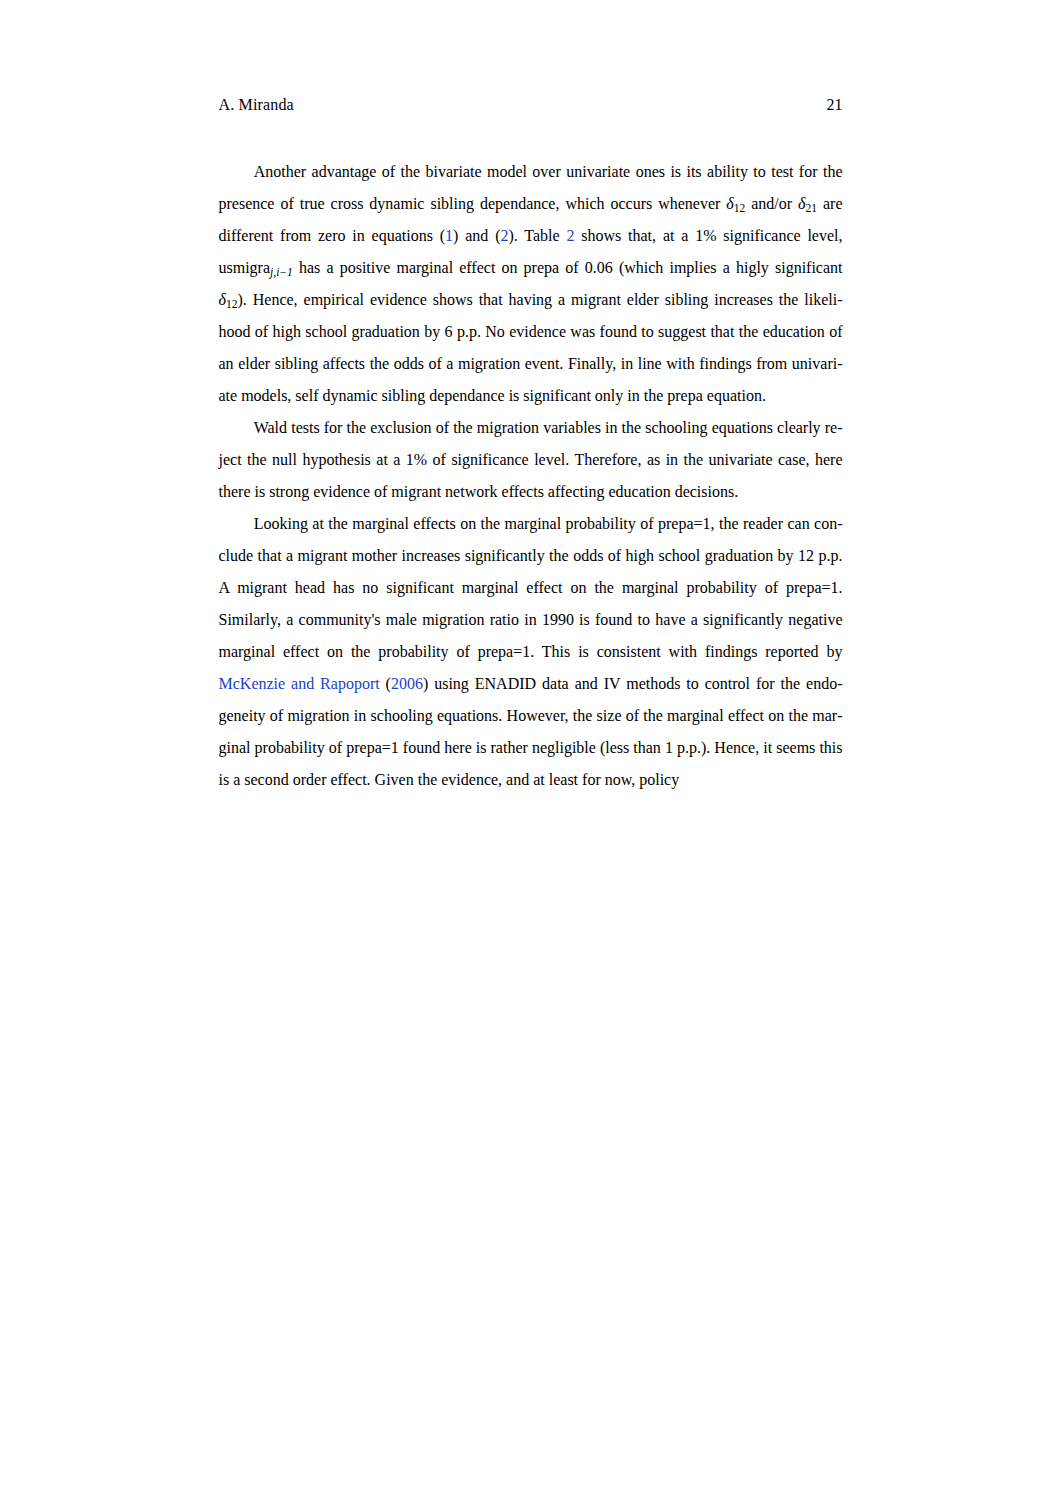A. Miranda 21
Another advantage of the bivariate model over univariate ones is its ability to test for the presence of true cross dynamic sibling dependance, which occurs whenever δ12 and/or δ21 are different from zero in equations (1) and (2). Table 2 shows that, at a 1% significance level, usmigraj,i−1 has a positive marginal effect on prepa of 0.06 (which implies a higly significant δ12). Hence, empirical evidence shows that having a migrant elder sibling increases the likelihood of high school graduation by 6 p.p. No evidence was found to suggest that the education of an elder sibling affects the odds of a migration event. Finally, in line with findings from univariate models, self dynamic sibling dependance is significant only in the prepa equation.
Wald tests for the exclusion of the migration variables in the schooling equations clearly reject the null hypothesis at a 1% of significance level. Therefore, as in the univariate case, here there is strong evidence of migrant network effects affecting education decisions.
Looking at the marginal effects on the marginal probability of prepa=1, the reader can conclude that a migrant mother increases significantly the odds of high school graduation by 12 p.p. A migrant head has no significant marginal effect on the marginal probability of prepa=1. Similarly, a community's male migration ratio in 1990 is found to have a significantly negative marginal effect on the probability of prepa=1. This is consistent with findings reported by McKenzie and Rapoport (2006) using ENADID data and IV methods to control for the endogeneity of migration in schooling equations. However, the size of the marginal effect on the marginal probability of prepa=1 found here is rather negligible (less than 1 p.p.). Hence, it seems this is a second order effect. Given the evidence, and at least for now, policy